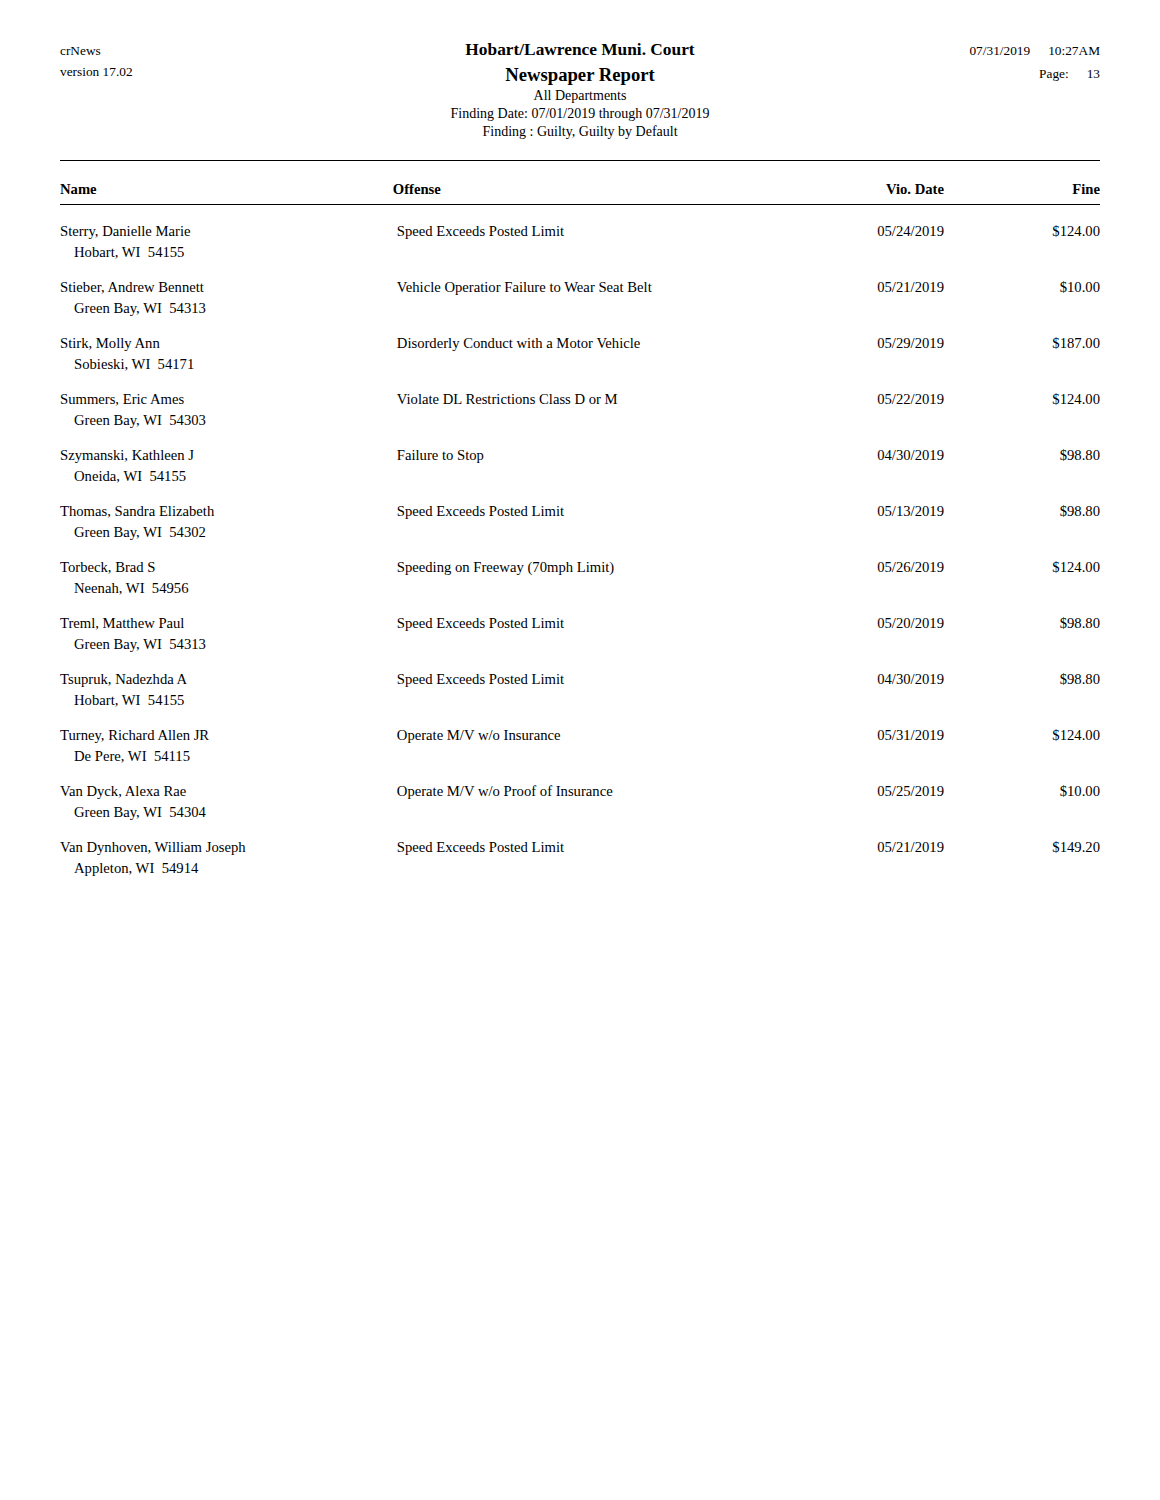crNews
version 17.02
Hobart/Lawrence Muni. Court
Newspaper Report
All Departments
Finding Date: 07/01/2019 through 07/31/2019
Finding : Guilty, Guilty by Default
07/31/201910:27AM
Page: 13
| Name | Offense | Vio. Date | Fine |
| --- | --- | --- | --- |
| Sterry, Danielle Marie Hobart, WI 54155 | Speed Exceeds Posted Limit | 05/24/2019 | $124.00 |
| Stieber, Andrew Bennett Green Bay, WI 54313 | Vehicle Operatior Failure to Wear Seat Belt | 05/21/2019 | $10.00 |
| Stirk, Molly Ann Sobieski, WI 54171 | Disorderly Conduct with a Motor Vehicle | 05/29/2019 | $187.00 |
| Summers, Eric Ames Green Bay, WI 54303 | Violate DL Restrictions Class D or M | 05/22/2019 | $124.00 |
| Szymanski, Kathleen J Oneida, WI 54155 | Failure to Stop | 04/30/2019 | $98.80 |
| Thomas, Sandra Elizabeth Green Bay, WI 54302 | Speed Exceeds Posted Limit | 05/13/2019 | $98.80 |
| Torbeck, Brad S Neenah, WI 54956 | Speeding on Freeway (70mph Limit) | 05/26/2019 | $124.00 |
| Treml, Matthew Paul Green Bay, WI 54313 | Speed Exceeds Posted Limit | 05/20/2019 | $98.80 |
| Tsupruk, Nadezhda A Hobart, WI 54155 | Speed Exceeds Posted Limit | 04/30/2019 | $98.80 |
| Turney, Richard Allen JR De Pere, WI 54115 | Operate M/V w/o Insurance | 05/31/2019 | $124.00 |
| Van Dyck, Alexa Rae Green Bay, WI 54304 | Operate M/V w/o Proof of Insurance | 05/25/2019 | $10.00 |
| Van Dynhoven, William Joseph Appleton, WI 54914 | Speed Exceeds Posted Limit | 05/21/2019 | $149.20 |